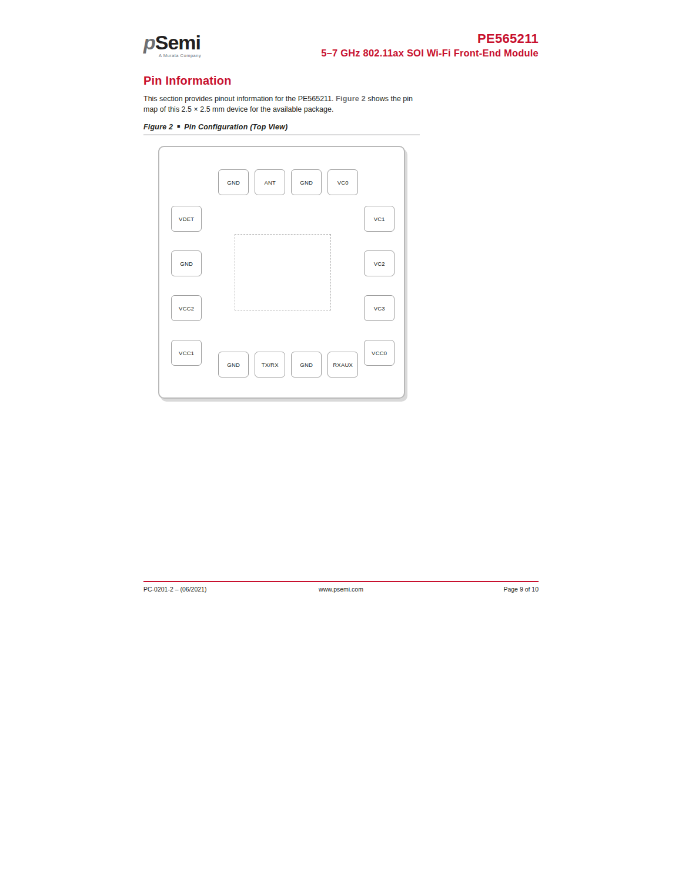p Semi
A Murata Company
PE565211
5–7 GHz 802.11ax SOI Wi-Fi Front-End Module
Pin Information
This section provides pinout information for the PE565211. Figure 2 shows the pin map of this 2.5 × 2.5 mm device for the available package.
Figure 2 ■ Pin Configuration (Top View)
GND
ANT
GND
VC0
VDET
GND
VCC2
VCC1
VC1
VC2
VC3
VCC0
GND
TX/RX
GND
RXAUX
PC-0201-2 – (06/2021)
Page 9 of 10
www.psemi.com